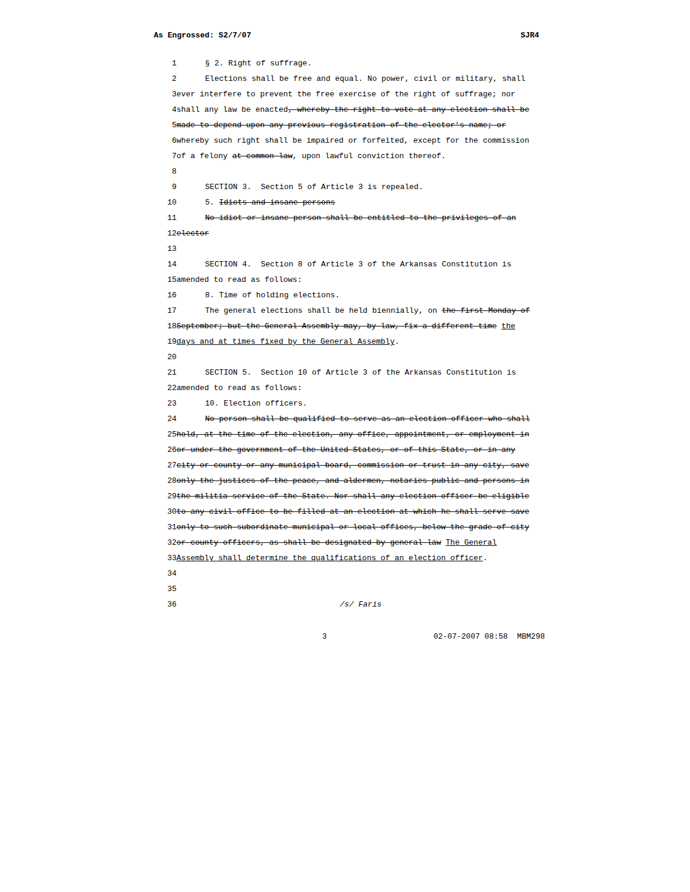As Engrossed: S2/7/07 SJR4
| 1 | § 2. Right of suffrage. |
| 2 | Elections shall be free and equal. No power, civil or military, shall |
| 3 | ever interfere to prevent the free exercise of the right of suffrage; nor |
| 4 | shall any law be enacted , whereby the right to vote at any election shall be |
| 5 | made to depend upon any previous registration of the elector's name; or |
| 6 | whereby such right shall be impaired or forfeited, except for the commission |
| 7 | of a felony at common law , upon lawful conviction thereof. |
| 8 | |
| 9 | SECTION 3. Section 5 of Article 3 is repealed. |
| 10 | 5. Idiots and insane persons |
| 11 | No idiot or insane person shall be entitled to the privileges of an |
| 12 | elector |
| 13 | |
| 14 | SECTION 4. Section 8 of Article 3 of the Arkansas Constitution is |
| 15 | amended to read as follows: |
| 16 | 8. Time of holding elections. |
| 17 | The general elections shall be held biennially, on the first Monday of |
| 18 | September; but the General Assembly may, by law, fix a different time the |
| 19 | days and at times fixed by the General Assembly . |
| 20 | |
| 21 | SECTION 5. Section 10 of Article 3 of the Arkansas Constitution is |
| 22 | amended to read as follows: |
| 23 | 10. Election officers. |
| 24 | No person shall be qualified to serve as an election officer who shall |
| 25 | hold, at the time of the election, any office, appointment, or employment in |
| 26 | or under the government of the United States, or of this State, or in any |
| 27 | city or county or any municipal board, commission or trust in any city, save |
| 28 | only the justices of the peace, and aldermen, notaries public and persons in |
| 29 | the militia service of the State. Nor shall any election officer be eligible |
| 30 | to any civil office to be filled at an election at which he shall serve save |
| 31 | only to such subordinate municipal or local offices, below the grade of city |
| 32 | or county officers, as shall be designated by general law The General |
| 33 | Assembly shall determine the qualifications of an election officer . |
| 34 | |
| 35 | |
| 36 | /s/ Faris |
3 02-07-2007 08:58 MBM298